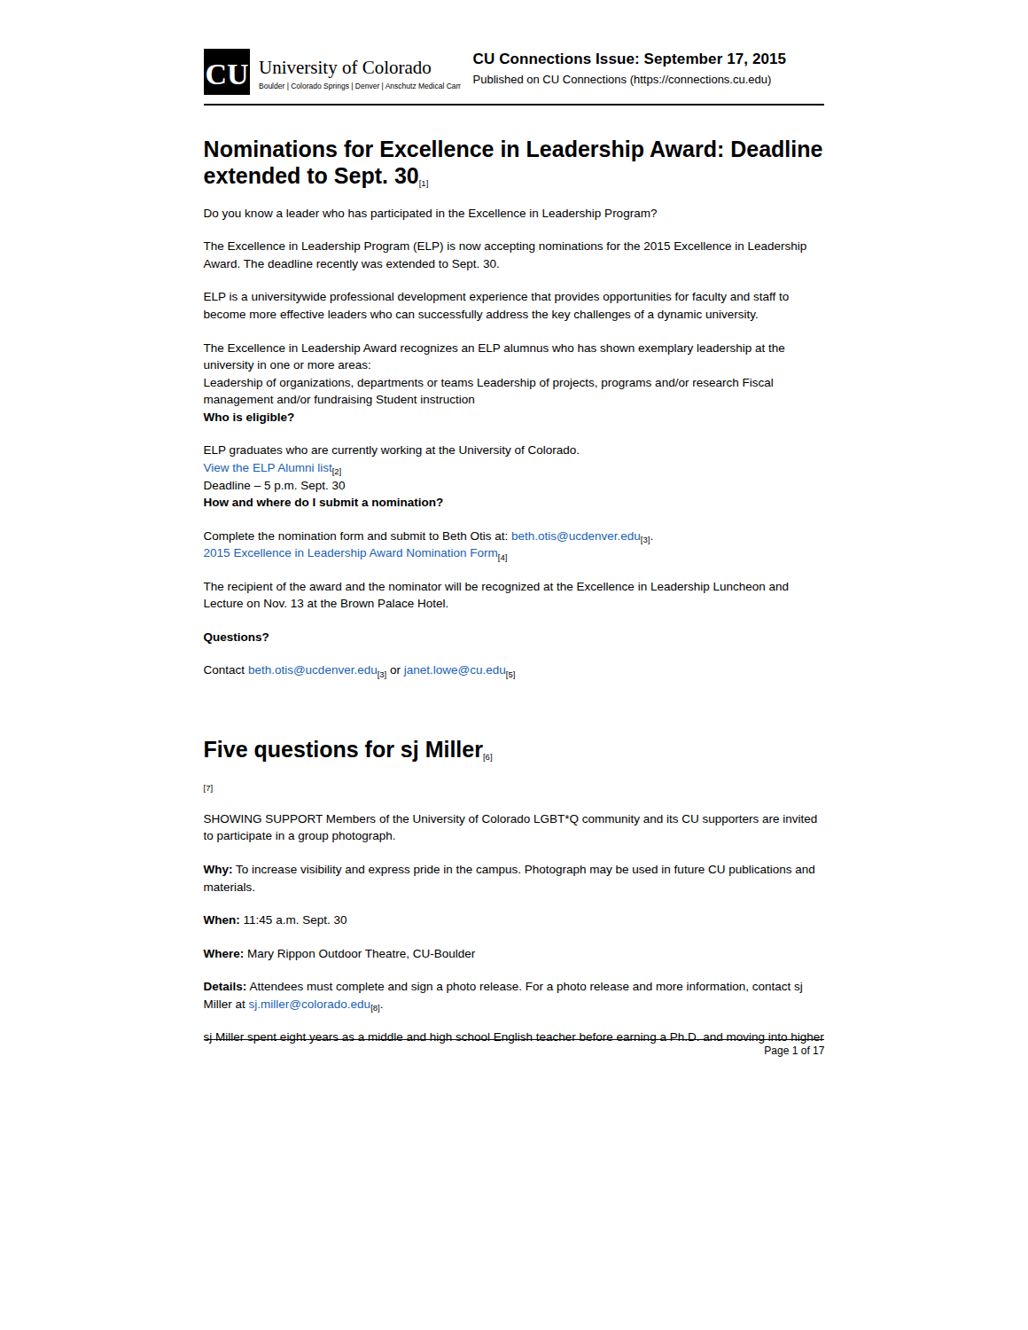CU University of Colorado Boulder | Colorado Springs | Denver | Anschutz Medical Campus
CU Connections Issue: September 17, 2015
Published on CU Connections (https://connections.cu.edu)
Nominations for Excellence in Leadership Award: Deadline extended to Sept. 30[1]
Do you know a leader who has participated in the Excellence in Leadership Program?
The Excellence in Leadership Program (ELP) is now accepting nominations for the 2015 Excellence in Leadership Award. The deadline recently was extended to Sept. 30.
ELP is a universitywide professional development experience that provides opportunities for faculty and staff to become more effective leaders who can successfully address the key challenges of a dynamic university.
The Excellence in Leadership Award recognizes an ELP alumnus who has shown exemplary leadership at the university in one or more areas:
Leadership of organizations, departments or teams Leadership of projects, programs and/or research Fiscal management and/or fundraising Student instruction
Who is eligible?
ELP graduates who are currently working at the University of Colorado.
View the ELP Alumni list[2]
Deadline – 5 p.m. Sept. 30
How and where do I submit a nomination?
Complete the nomination form and submit to Beth Otis at: beth.otis@ucdenver.edu[3].
2015 Excellence in Leadership Award Nomination Form[4]
The recipient of the award and the nominator will be recognized at the Excellence in Leadership Luncheon and Lecture on Nov. 13 at the Brown Palace Hotel.
Questions?
Contact beth.otis@ucdenver.edu[3] or janet.lowe@cu.edu[5]
Five questions for sj Miller[6]
[7]
SHOWING SUPPORT Members of the University of Colorado LGBT*Q community and its CU supporters are invited to participate in a group photograph.
Why: To increase visibility and express pride in the campus. Photograph may be used in future CU publications and materials.
When: 11:45 a.m. Sept. 30
Where: Mary Rippon Outdoor Theatre, CU-Boulder
Details: Attendees must complete and sign a photo release. For a photo release and more information, contact sj Miller at sj.miller@colorado.edu[8].
sj Miller spent eight years as a middle and high school English teacher before earning a Ph.D. and moving into higher
Page 1 of 17